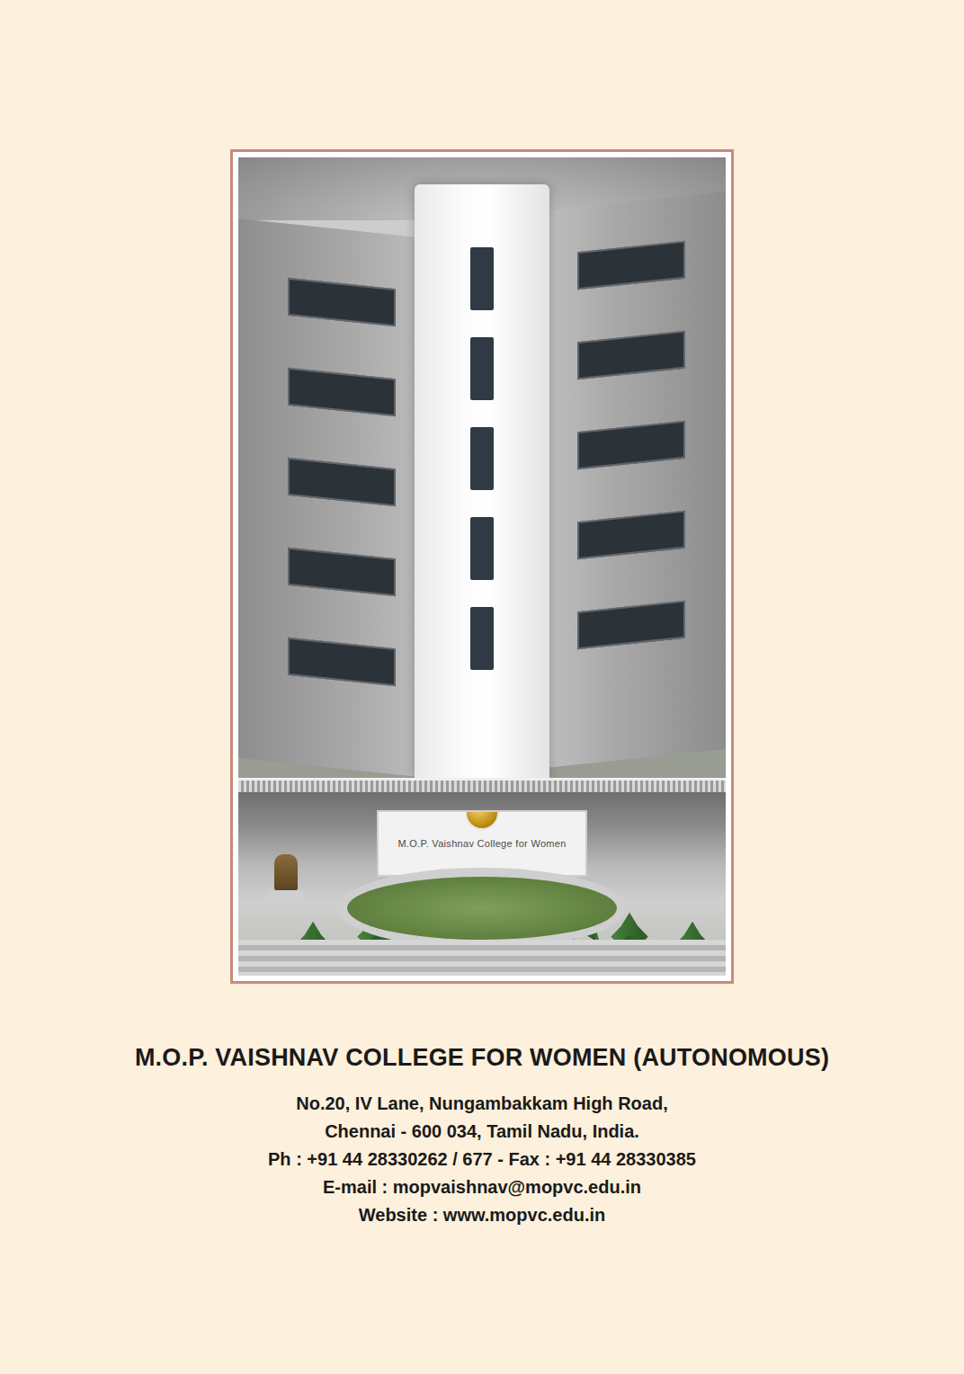M.O.P. Vaishnav College for Women
M.O.P. VAISHNAV COLLEGE FOR WOMEN (AUTONOMOUS)
No.20, IV Lane, Nungambakkam High Road,
Chennai - 600 034, Tamil Nadu, India.
Ph : +91 44 28330262 / 677 - Fax : +91 44 28330385
E-mail : mopvaishnav@mopvc.edu.in
Website : www.mopvc.edu.in